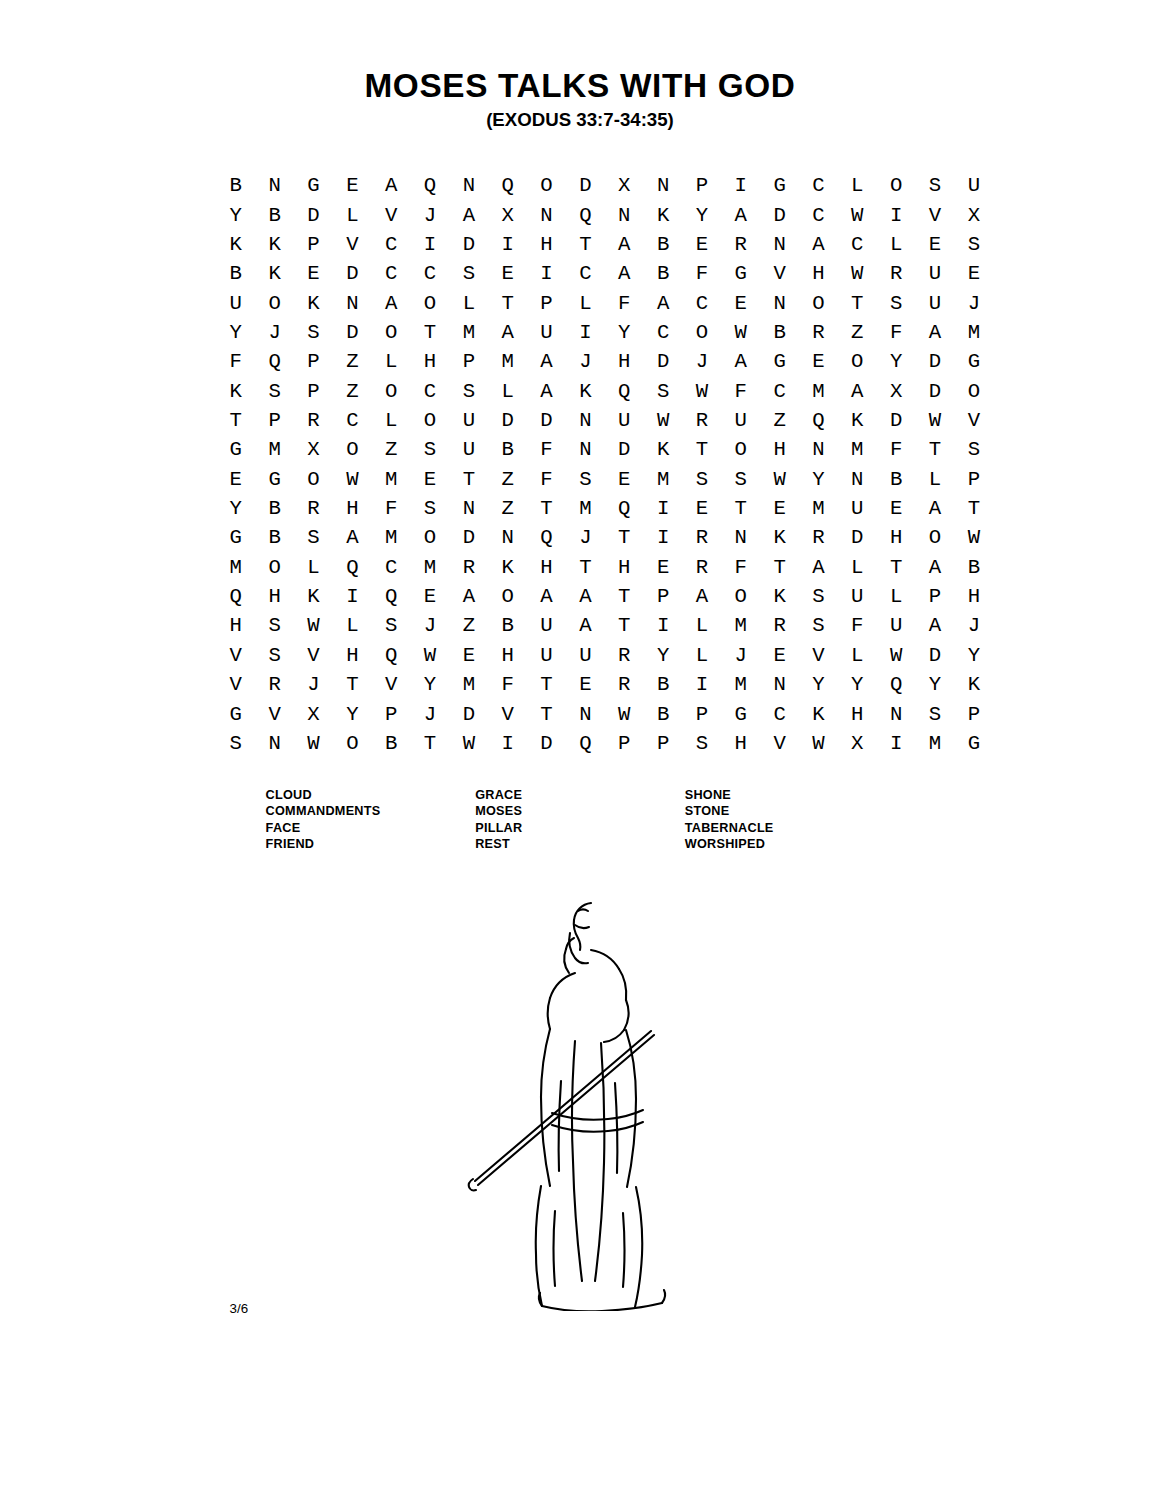MOSES TALKS WITH GOD
(EXODUS 33:7-34:35)
B N G E A Q N Q O D X N P I G C L O S U Y B D L V J A X N Q N K Y A D C W I V X K K P V C I D I H T A B E R N A C L E S B K E D C C S E I C A B F G V H W R U E U O K N A O L T P L F A C E N O T S U J Y J S D O T M A U I Y C O W B R Z F A M F Q P Z L H P M A J H D J A G E O Y D G K S P Z O C S L A K Q S W F C M A X D O T P R C L O U D D N U W R U Z Q K D W V G M X O Z S U B F N D K T O H N M F T S E G O W M E T Z F S E M S S W Y N B L P Y B R H F S N Z T M Q I E T E M U E A T G B S A M O D N Q J T I R N K R D H O W M O L Q C M R K H T H E R F T A L T A B Q H K I Q E A O A A T P A O K S U L P H H S W L S J Z B U A T I L M R S F U A J V S V H Q W E H U U R Y L J E V L W D Y V R J T V Y M F T E R B I M N Y Y Q Y K G V X Y P J D V T N W B P G C K H N S P S N W O B T W I D Q P P S H V W X I M G
| CLOUD | GRACE | SHONE |
| COMMANDMENTS | MOSES | STONE |
| FACE | PILLAR | TABERNACLE |
| FRIEND | REST | WORSHIPED |
3/6